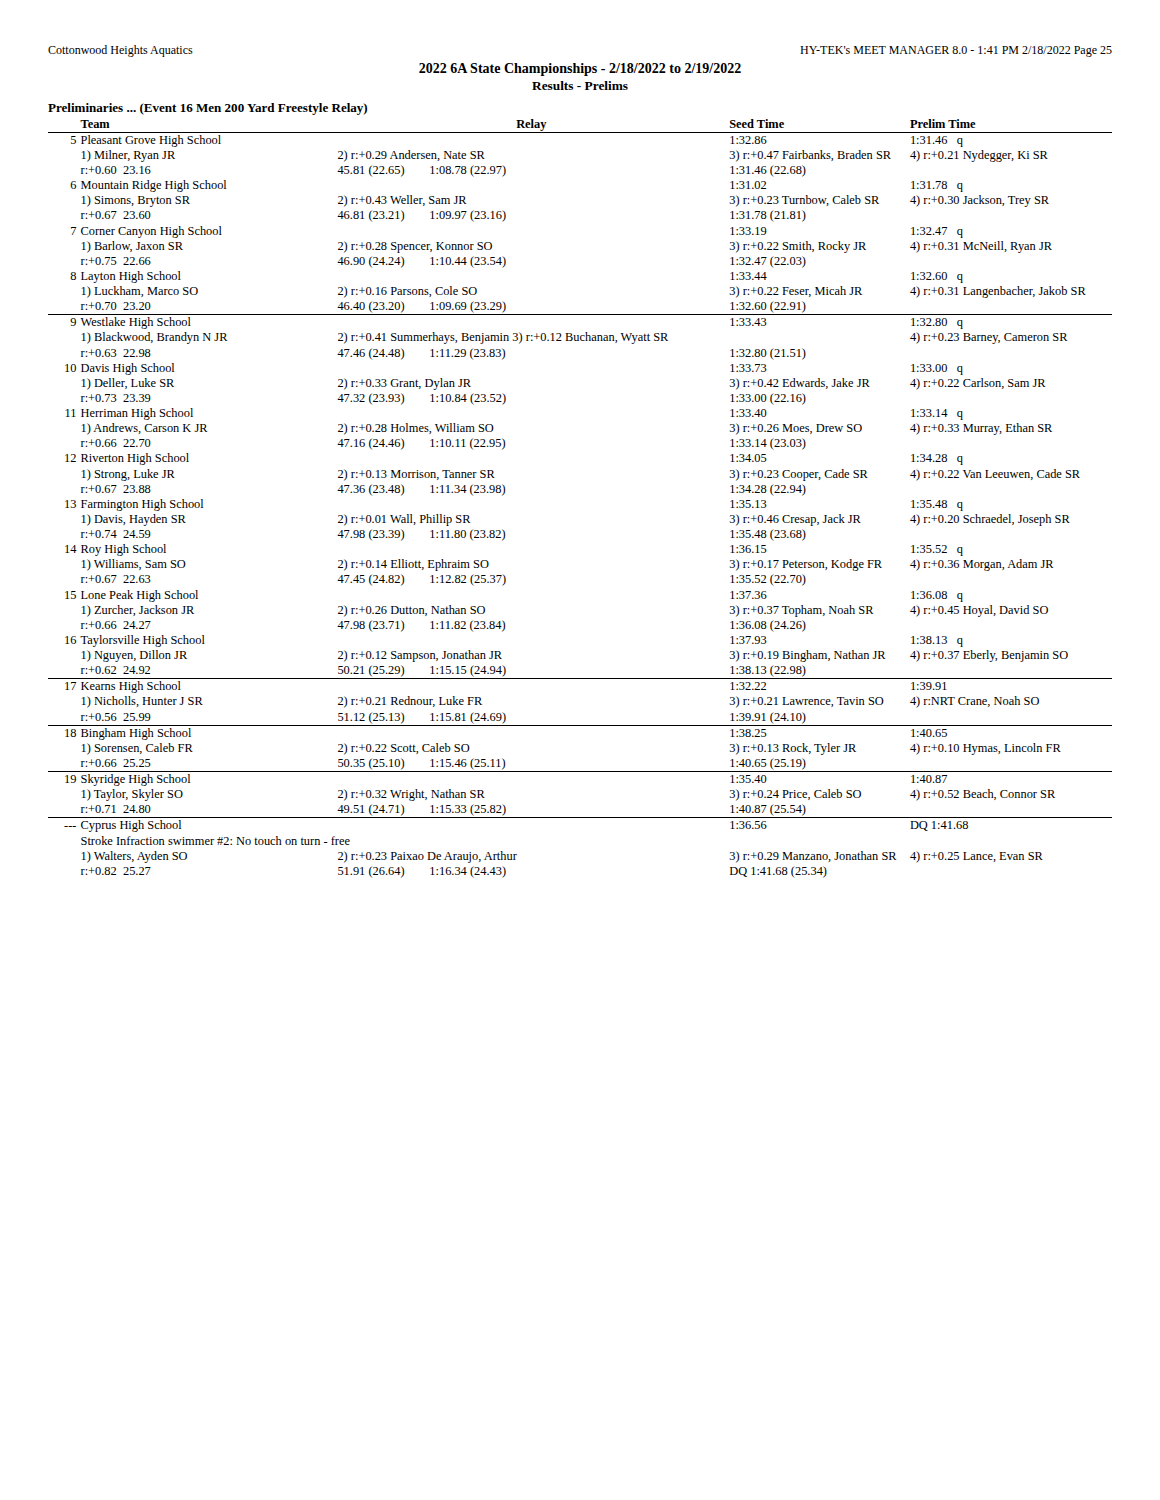Cottonwood Heights Aquatics HY-TEK's MEET MANAGER 8.0 - 1:41 PM 2/18/2022 Page 25
2022 6A State Championships - 2/18/2022 to 2/19/2022
Results - Prelims
Preliminaries ... (Event 16 Men 200 Yard Freestyle Relay)
| | Team | Relay | Seed Time | Prelim Time |
| 5 | Pleasant Grove High School | 1:32.86 | 1:31.46 q |
| | 1) Milner, Ryan JR | 2) r:+0.29 Andersen, Nate SR | 3) r:+0.47 Fairbanks, Braden SR | 4) r:+0.21 Nydegger, Ki SR |
| | r:+0.60 23.16 | 45.81 (22.65) 1:08.78 (22.97) | 1:31.46 (22.68) | |
| 6 | Mountain Ridge High School | 1:31.02 | 1:31.78 q |
| | 1) Simons, Bryton SR | 2) r:+0.43 Weller, Sam JR | 3) r:+0.23 Turnbow, Caleb SR | 4) r:+0.30 Jackson, Trey SR |
| | r:+0.67 23.60 | 46.81 (23.21) 1:09.97 (23.16) | 1:31.78 (21.81) | |
| 7 | Corner Canyon High School | 1:33.19 | 1:32.47 q |
| | 1) Barlow, Jaxon SR | 2) r:+0.28 Spencer, Konnor SO | 3) r:+0.22 Smith, Rocky JR | 4) r:+0.31 McNeill, Ryan JR |
| | r:+0.75 22.66 | 46.90 (24.24) 1:10.44 (23.54) | 1:32.47 (22.03) | |
| 8 | Layton High School | 1:33.44 | 1:32.60 q |
| | 1) Luckham, Marco SO | 2) r:+0.16 Parsons, Cole SO | 3) r:+0.22 Feser, Micah JR | 4) r:+0.31 Langenbacher, Jakob SR |
| | r:+0.70 23.20 | 46.40 (23.20) 1:09.69 (23.29) | 1:32.60 (22.91) | |
| 9 | Westlake High School | 1:33.43 | 1:32.80 q |
| | 1) Blackwood, Brandyn N JR | 2) r:+0.41 Summerhays, Benjamin 3) r:+0.12 Buchanan, Wyatt SR | | 4) r:+0.23 Barney, Cameron SR |
| | r:+0.63 22.98 | 47.46 (24.48) 1:11.29 (23.83) | 1:32.80 (21.51) | |
| 10 | Davis High School | 1:33.73 | 1:33.00 q |
| | 1) Deller, Luke SR | 2) r:+0.33 Grant, Dylan JR | 3) r:+0.42 Edwards, Jake JR | 4) r:+0.22 Carlson, Sam JR |
| | r:+0.73 23.39 | 47.32 (23.93) 1:10.84 (23.52) | 1:33.00 (22.16) | |
| 11 | Herriman High School | 1:33.40 | 1:33.14 q |
| | 1) Andrews, Carson K JR | 2) r:+0.28 Holmes, William SO | 3) r:+0.26 Moes, Drew SO | 4) r:+0.33 Murray, Ethan SR |
| | r:+0.66 22.70 | 47.16 (24.46) 1:10.11 (22.95) | 1:33.14 (23.03) | |
| 12 | Riverton High School | 1:34.05 | 1:34.28 q |
| | 1) Strong, Luke JR | 2) r:+0.13 Morrison, Tanner SR | 3) r:+0.23 Cooper, Cade SR | 4) r:+0.22 Van Leeuwen, Cade SR |
| | r:+0.67 23.88 | 47.36 (23.48) 1:11.34 (23.98) | 1:34.28 (22.94) | |
| 13 | Farmington High School | 1:35.13 | 1:35.48 q |
| | 1) Davis, Hayden SR | 2) r:+0.01 Wall, Phillip SR | 3) r:+0.46 Cresap, Jack JR | 4) r:+0.20 Schraedel, Joseph SR |
| | r:+0.74 24.59 | 47.98 (23.39) 1:11.80 (23.82) | 1:35.48 (23.68) | |
| 14 | Roy High School | 1:36.15 | 1:35.52 q |
| | 1) Williams, Sam SO | 2) r:+0.14 Elliott, Ephraim SO | 3) r:+0.17 Peterson, Kodge FR | 4) r:+0.36 Morgan, Adam JR |
| | r:+0.67 22.63 | 47.45 (24.82) 1:12.82 (25.37) | 1:35.52 (22.70) | |
| 15 | Lone Peak High School | 1:37.36 | 1:36.08 q |
| | 1) Zurcher, Jackson JR | 2) r:+0.26 Dutton, Nathan SO | 3) r:+0.37 Topham, Noah SR | 4) r:+0.45 Hoyal, David SO |
| | r:+0.66 24.27 | 47.98 (23.71) 1:11.82 (23.84) | 1:36.08 (24.26) | |
| 16 | Taylorsville High School | 1:37.93 | 1:38.13 q |
| | 1) Nguyen, Dillon JR | 2) r:+0.12 Sampson, Jonathan JR | 3) r:+0.19 Bingham, Nathan JR | 4) r:+0.37 Eberly, Benjamin SO |
| | r:+0.62 24.92 | 50.21 (25.29) 1:15.15 (24.94) | 1:38.13 (22.98) | |
| 17 | Kearns High School | 1:32.22 | 1:39.91 |
| | 1) Nicholls, Hunter J SR | 2) r:+0.21 Rednour, Luke FR | 3) r:+0.21 Lawrence, Tavin SO | 4) r:NRT Crane, Noah SO |
| | r:+0.56 25.99 | 51.12 (25.13) 1:15.81 (24.69) | 1:39.91 (24.10) | |
| 18 | Bingham High School | 1:38.25 | 1:40.65 |
| | 1) Sorensen, Caleb FR | 2) r:+0.22 Scott, Caleb SO | 3) r:+0.13 Rock, Tyler JR | 4) r:+0.10 Hymas, Lincoln FR |
| | r:+0.66 25.25 | 50.35 (25.10) 1:15.46 (25.11) | 1:40.65 (25.19) | |
| 19 | Skyridge High School | 1:35.40 | 1:40.87 |
| | 1) Taylor, Skyler SO | 2) r:+0.32 Wright, Nathan SR | 3) r:+0.24 Price, Caleb SO | 4) r:+0.52 Beach, Connor SR |
| | r:+0.71 24.80 | 49.51 (24.71) 1:15.33 (25.82) | 1:40.87 (25.54) | |
| --- | Cyprus High School | 1:36.56 | DQ 1:41.68 |
| | Stroke Infraction swimmer #2: No touch on turn - free |
| | 1) Walters, Ayden SO | 2) r:+0.23 Paixao De Araujo, Arthur | 3) r:+0.29 Manzano, Jonathan SR | 4) r:+0.25 Lance, Evan SR |
| | r:+0.82 25.27 | 51.91 (26.64) 1:16.34 (24.43) | DQ 1:41.68 (25.34) | |